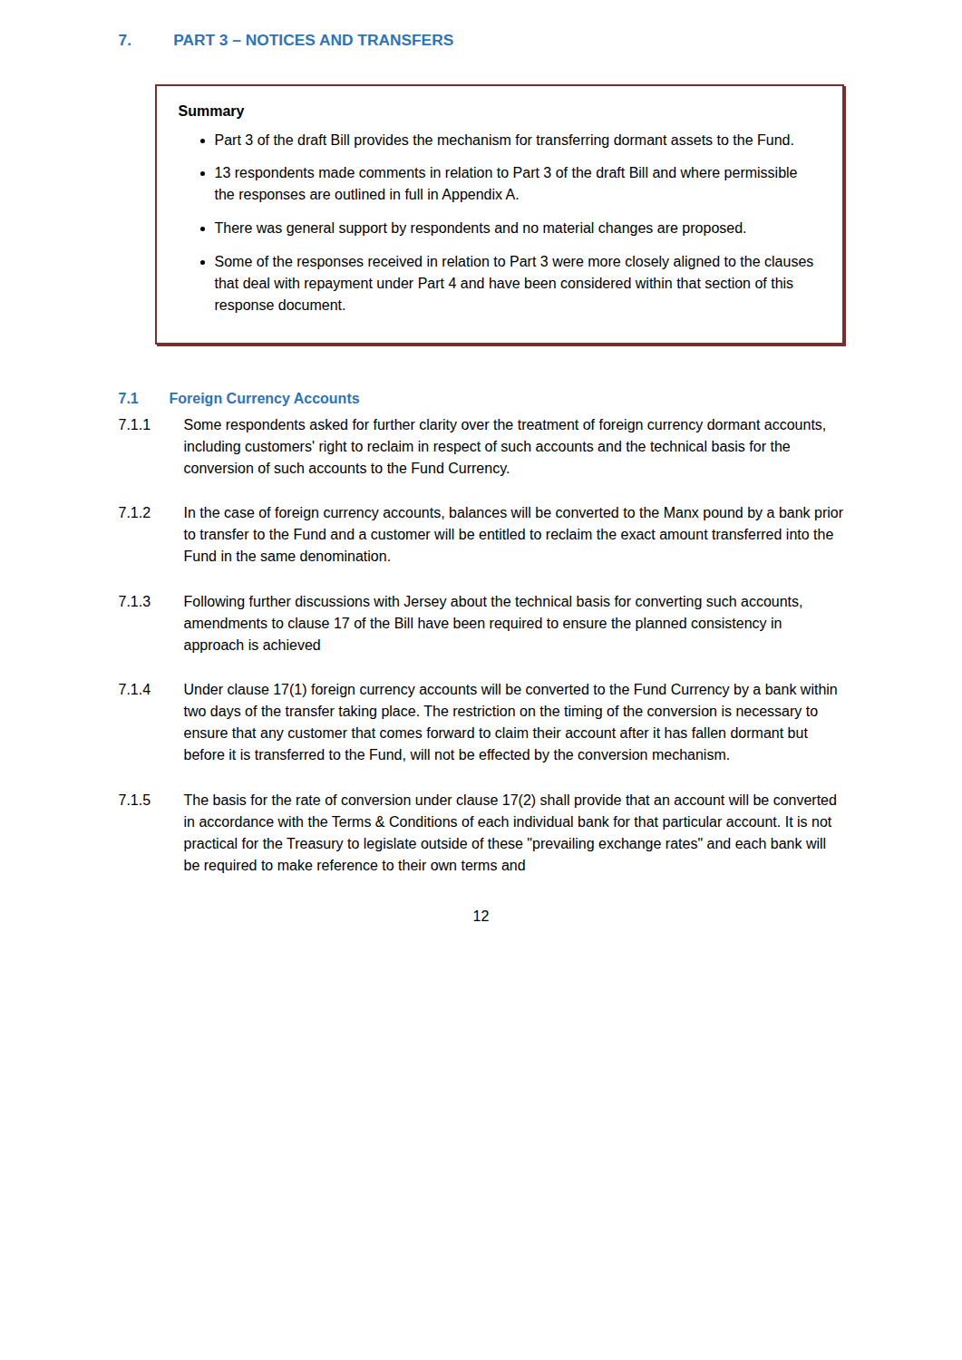7. PART 3 – NOTICES AND TRANSFERS
Summary
Part 3 of the draft Bill provides the mechanism for transferring dormant assets to the Fund.
13 respondents made comments in relation to Part 3 of the draft Bill and where permissible the responses are outlined in full in Appendix A.
There was general support by respondents and no material changes are proposed.
Some of the responses received in relation to Part 3 were more closely aligned to the clauses that deal with repayment under Part 4 and have been considered within that section of this response document.
7.1 Foreign Currency Accounts
7.1.1
Some respondents asked for further clarity over the treatment of foreign currency dormant accounts, including customers' right to reclaim in respect of such accounts and the technical basis for the conversion of such accounts to the Fund Currency.
7.1.2
In the case of foreign currency accounts, balances will be converted to the Manx pound by a bank prior to transfer to the Fund and a customer will be entitled to reclaim the exact amount transferred into the Fund in the same denomination.
7.1.3
Following further discussions with Jersey about the technical basis for converting such accounts, amendments to clause 17 of the Bill have been required to ensure the planned consistency in approach is achieved
7.1.4
Under clause 17(1) foreign currency accounts will be converted to the Fund Currency by a bank within two days of the transfer taking place. The restriction on the timing of the conversion is necessary to ensure that any customer that comes forward to claim their account after it has fallen dormant but before it is transferred to the Fund, will not be effected by the conversion mechanism.
7.1.5
The basis for the rate of conversion under clause 17(2) shall provide that an account will be converted in accordance with the Terms & Conditions of each individual bank for that particular account. It is not practical for the Treasury to legislate outside of these "prevailing exchange rates" and each bank will be required to make reference to their own terms and
12